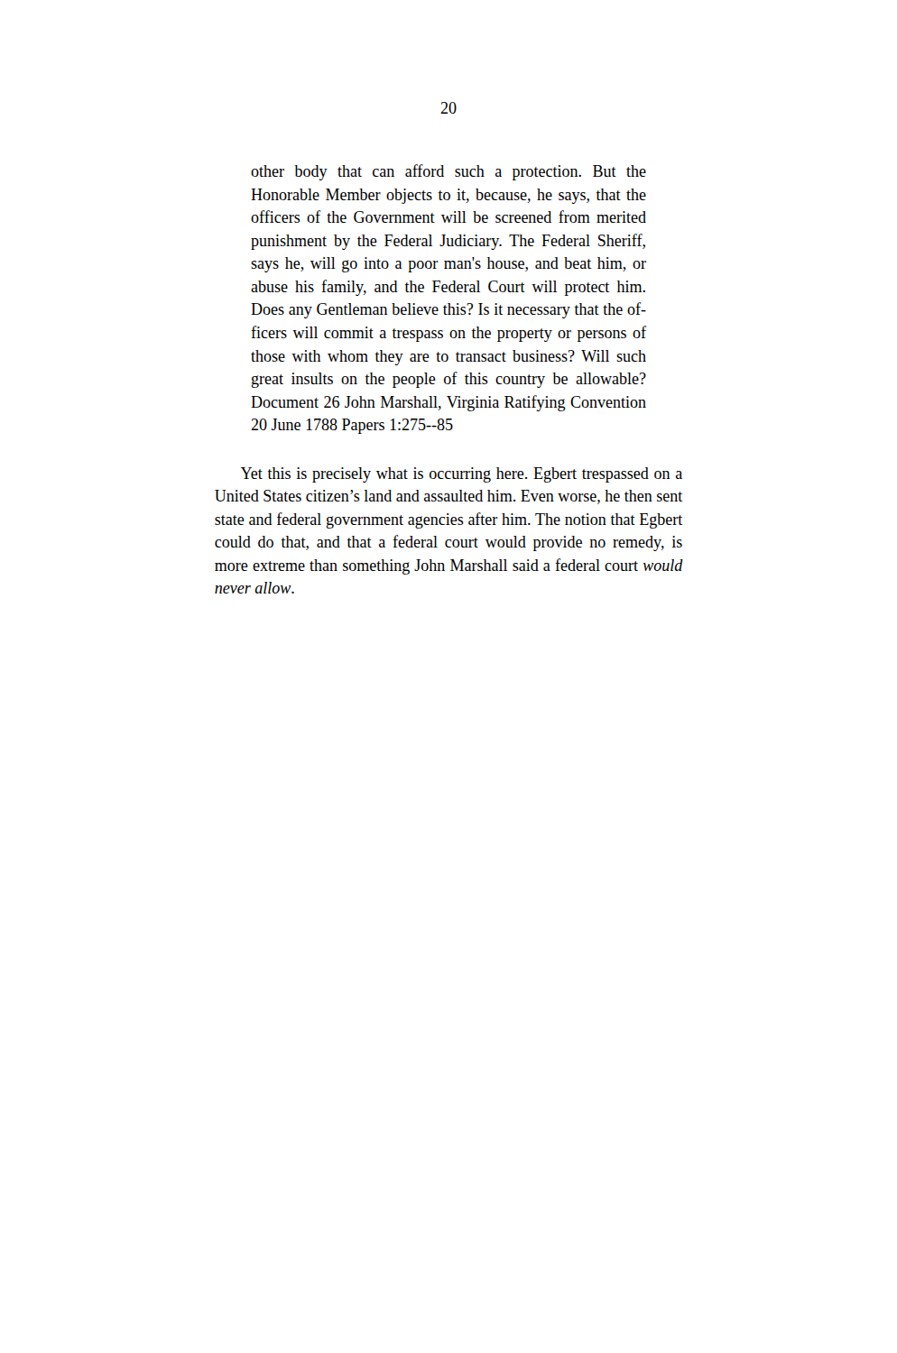20
other body that can afford such a protection. But the Honorable Member objects to it, because, he says, that the officers of the Government will be screened from merited punishment by the Federal Judiciary. The Federal Sheriff, says he, will go into a poor man's house, and beat him, or abuse his family, and the Federal Court will protect him. Does any Gentleman believe this? Is it necessary that the officers will commit a trespass on the property or persons of those with whom they are to transact business? Will such great insults on the people of this country be allowable? Document 26 John Marshall, Virginia Ratifying Convention 20 June 1788 Papers 1:275--85
Yet this is precisely what is occurring here. Egbert trespassed on a United States citizen’s land and assaulted him. Even worse, he then sent state and federal government agencies after him. The notion that Egbert could do that, and that a federal court would provide no remedy, is more extreme than something John Marshall said a federal court would never allow.